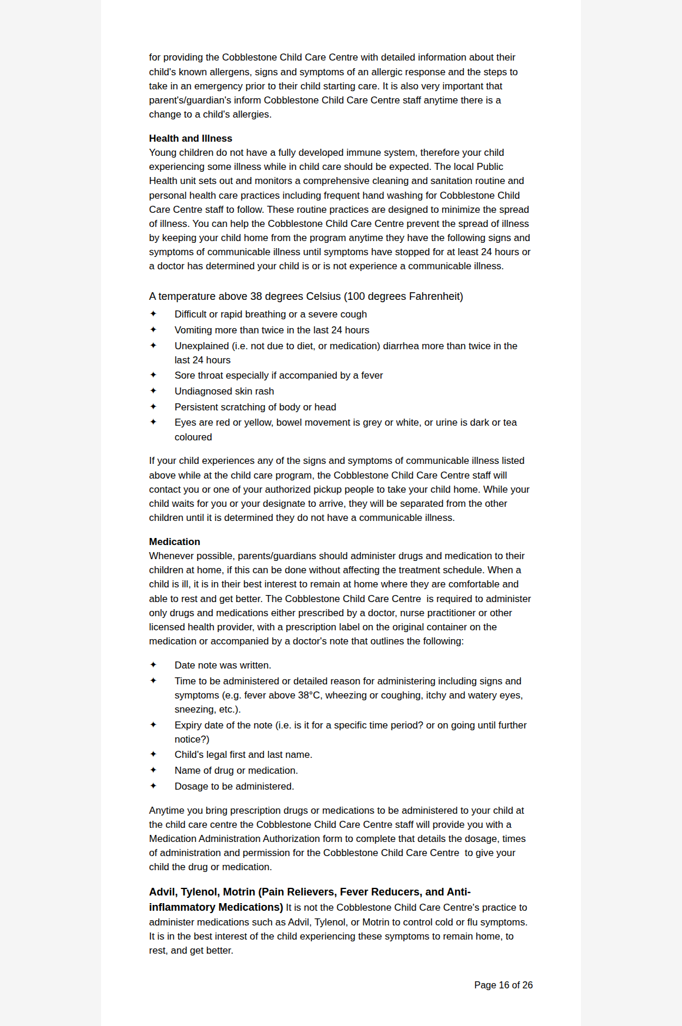for providing the Cobblestone Child Care Centre with detailed information about their child's known allergens, signs and symptoms of an allergic response and the steps to take in an emergency prior to their child starting care. It is also very important that parent's/guardian's inform Cobblestone Child Care Centre staff anytime there is a change to a child's allergies.
Health and Illness
Young children do not have a fully developed immune system, therefore your child experiencing some illness while in child care should be expected. The local Public Health unit sets out and monitors a comprehensive cleaning and sanitation routine and personal health care practices including frequent hand washing for Cobblestone Child Care Centre staff to follow. These routine practices are designed to minimize the spread of illness. You can help the Cobblestone Child Care Centre prevent the spread of illness by keeping your child home from the program anytime they have the following signs and symptoms of communicable illness until symptoms have stopped for at least 24 hours or a doctor has determined your child is or is not experience a communicable illness.
A temperature above 38 degrees Celsius (100 degrees Fahrenheit)
Difficult or rapid breathing or a severe cough
Vomiting more than twice in the last 24 hours
Unexplained (i.e. not due to diet, or medication) diarrhea more than twice in the last 24 hours
Sore throat especially if accompanied by a fever
Undiagnosed skin rash
Persistent scratching of body or head
Eyes are red or yellow, bowel movement is grey or white, or urine is dark or tea coloured
If your child experiences any of the signs and symptoms of communicable illness listed above while at the child care program, the Cobblestone Child Care Centre staff will contact you or one of your authorized pickup people to take your child home. While your child waits for you or your designate to arrive, they will be separated from the other children until it is determined they do not have a communicable illness.
Medication
Whenever possible, parents/guardians should administer drugs and medication to their children at home, if this can be done without affecting the treatment schedule. When a child is ill, it is in their best interest to remain at home where they are comfortable and able to rest and get better. The Cobblestone Child Care Centre is required to administer only drugs and medications either prescribed by a doctor, nurse practitioner or other licensed health provider, with a prescription label on the original container on the medication or accompanied by a doctor's note that outlines the following:
Date note was written.
Time to be administered or detailed reason for administering including signs and symptoms (e.g. fever above 38°C, wheezing or coughing, itchy and watery eyes, sneezing, etc.).
Expiry date of the note (i.e. is it for a specific time period? or on going until further notice?)
Child's legal first and last name.
Name of drug or medication.
Dosage to be administered.
Anytime you bring prescription drugs or medications to be administered to your child at the child care centre the Cobblestone Child Care Centre staff will provide you with a Medication Administration Authorization form to complete that details the dosage, times of administration and permission for the Cobblestone Child Care Centre to give your child the drug or medication.
Advil, Tylenol, Motrin (Pain Relievers, Fever Reducers, and Anti-inflammatory Medications) It is not the Cobblestone Child Care Centre's practice to administer medications such as Advil, Tylenol, or Motrin to control cold or flu symptoms. It is in the best interest of the child experiencing these symptoms to remain home, to rest, and get better.
Page 16 of 26